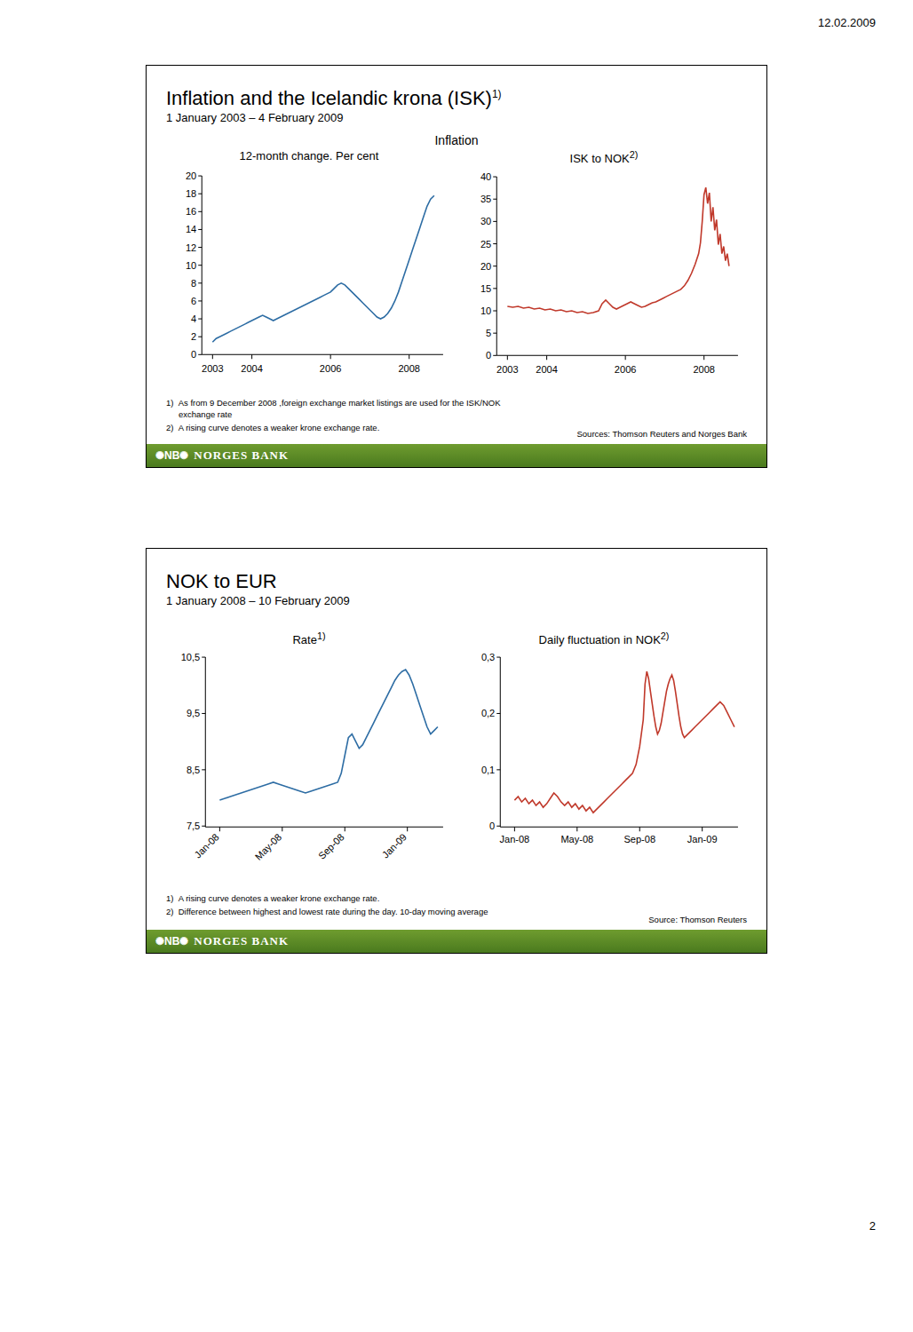12.02.2009
Inflation and the Icelandic krona (ISK)1)
1 January 2003 – 4 February 2009
Inflation
12-month change. Per cent
20 18 16 14 12 10 8 6 4 2 0 2003 2004 2006 2008
ISK to NOK2)
40 35 30 25 20 15 10 5 0 2003 2004 2006 2008
1) As from 9 December 2008 ,foreign exchange market listings are used for the ISK/NOK
exchange rate
2) A rising curve denotes a weaker krone exchange rate.
Sources: Thomson Reuters and Norges Bank
✺NB✺NORGES BANK
NOK to EUR
1 January 2008 – 10 February 2009
Rate1)
10,5 9,5 8,5 7,5 Jan-08 May-08 Sep-08 Jan-09
Daily fluctuation in NOK2)
0,3 0,2 0,1 0 Jan-08 May-08 Sep-08 Jan-09
1) A rising curve denotes a weaker krone exchange rate.
2) Difference between highest and lowest rate during the day. 10-day moving average
Source: Thomson Reuters
✺NB✺NORGES BANK
2